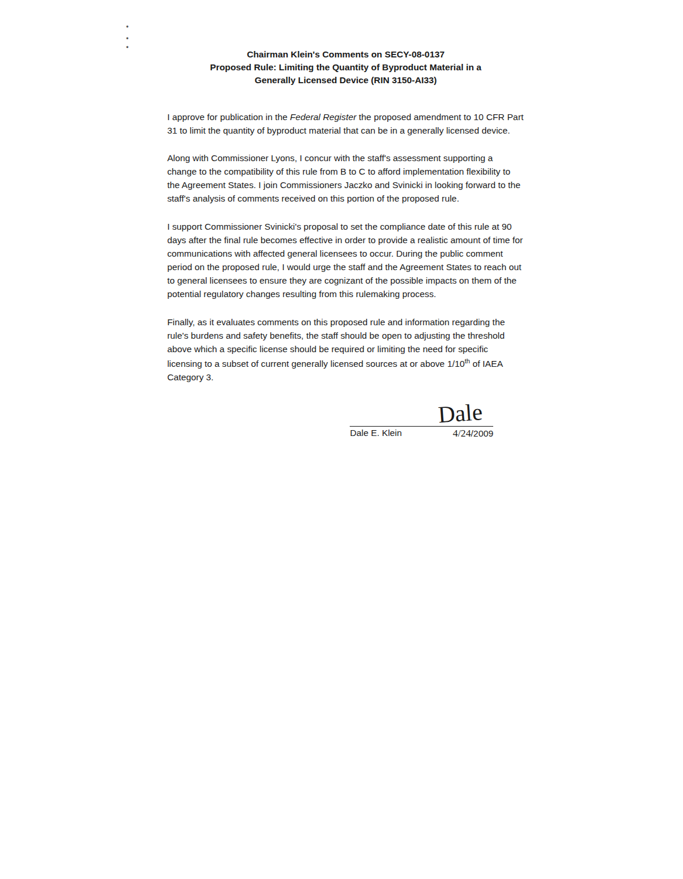• • •
Chairman Klein's Comments on SECY-08-0137
Proposed Rule: Limiting the Quantity of Byproduct Material in a
Generally Licensed Device (RIN 3150-AI33)
I approve for publication in the Federal Register the proposed amendment to 10 CFR Part 31 to limit the quantity of byproduct material that can be in a generally licensed device.
Along with Commissioner Lyons, I concur with the staff's assessment supporting a change to the compatibility of this rule from B to C to afford implementation flexibility to the Agreement States. I join Commissioners Jaczko and Svinicki in looking forward to the staff's analysis of comments received on this portion of the proposed rule.
I support Commissioner Svinicki's proposal to set the compliance date of this rule at 90 days after the final rule becomes effective in order to provide a realistic amount of time for communications with affected general licensees to occur. During the public comment period on the proposed rule, I would urge the staff and the Agreement States to reach out to general licensees to ensure they are cognizant of the possible impacts on them of the potential regulatory changes resulting from this rulemaking process.
Finally, as it evaluates comments on this proposed rule and information regarding the rule's burdens and safety benefits, the staff should be open to adjusting the threshold above which a specific license should be required or limiting the need for specific licensing to a subset of current generally licensed sources at or above 1/10th of IAEA Category 3.
Dale
Dale E. Klein 4/24/2009